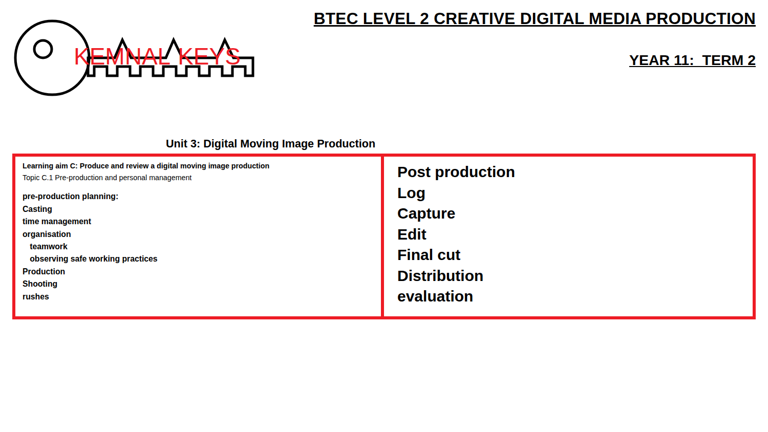KEMNALKEYS
BTEC LEVEL 2 CREATIVE DIGITAL MEDIA PRODUCTION
YEAR 11: TERM 2
Unit 3: Digital Moving Image Production
Learning aim C: Produce and review a digital moving image production
Topic C.1 Pre-production and personal management
pre-production planning:
Casting
time management
organisation
teamwork
observing safe working practices
Production
Shooting
rushes
Post production
Log
Capture
Edit
Final cut
Distribution
evaluation